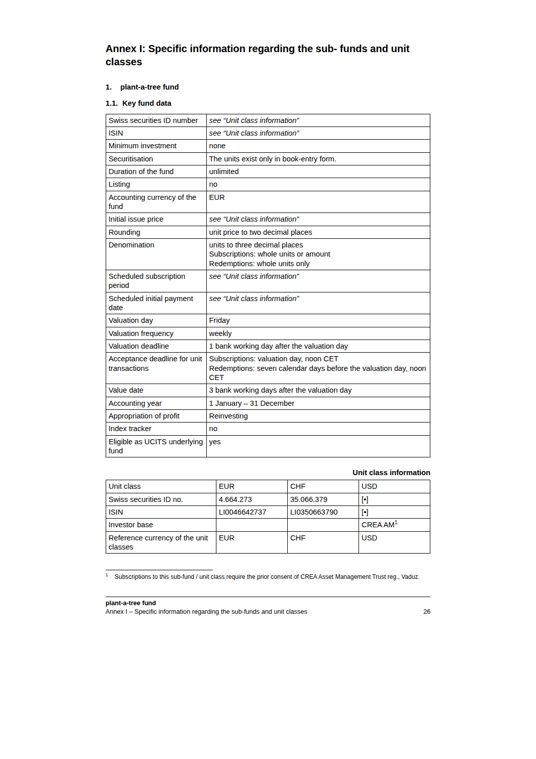Annex I: Specific information regarding the sub- funds and unit classes
1. plant-a-tree fund
1.1. Key fund data
| Swiss securities ID number | see “Unit class information” |
| ISIN | see “Unit class information” |
| Minimum investment | none |
| Securitisation | The units exist only in book-entry form. |
| Duration of the fund | unlimited |
| Listing | no |
| Accounting currency of the fund | EUR |
| Initial issue price | see “Unit class information” |
| Rounding | unit price to two decimal places |
| Denomination | units to three decimal places Subscriptions: whole units or amount Redemptions: whole units only |
| Scheduled subscription period | see “Unit class information” |
| Scheduled initial payment date | see “Unit class information” |
| Valuation day | Friday |
| Valuation frequency | weekly |
| Valuation deadline | 1 bank working day after the valuation day |
| Acceptance deadline for unit transactions | Subscriptions: valuation day, noon CET Redemptions: seven calendar days before the valuation day, noon CET |
| Value date | 3 bank working days after the valuation day |
| Accounting year | 1 January – 31 December |
| Appropriation of profit | Reinvesting |
| Index tracker | no |
| Eligible as UCITS underlying fund | yes |
Unit class information
| Unit class | EUR | CHF | USD |
| Swiss securities ID no. | 4.664.273 | 35.066.379 | [•] |
| ISIN | LI0046642737 | LI0350663790 | [•] |
| Investor base | | | CREA AM 1 |
| Reference currency of the unit classes | EUR | CHF | USD |
1 Subscriptions to this sub-fund / unit class require the prior consent of CREA Asset Management Trust reg., Vaduz.
plant-a-tree fund
Annex I – Specific information regarding the sub-funds and unit classes
26